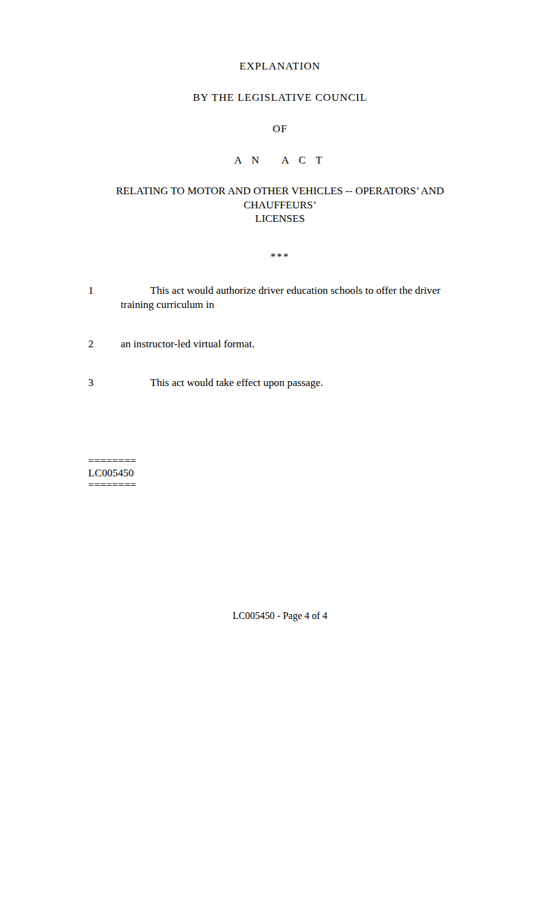EXPLANATION
BY THE LEGISLATIVE COUNCIL
OF
A N A C T
RELATING TO MOTOR AND OTHER VEHICLES -- OPERATORS’ AND CHAUFFEURS’
LICENSES
***
| 1 | This act would authorize driver education schools to offer the driver training curriculum in |
| 2 | an instructor-led virtual format. |
| 3 | This act would take effect upon passage. |
========
LC005450
========
LC005450 - Page 4 of 4